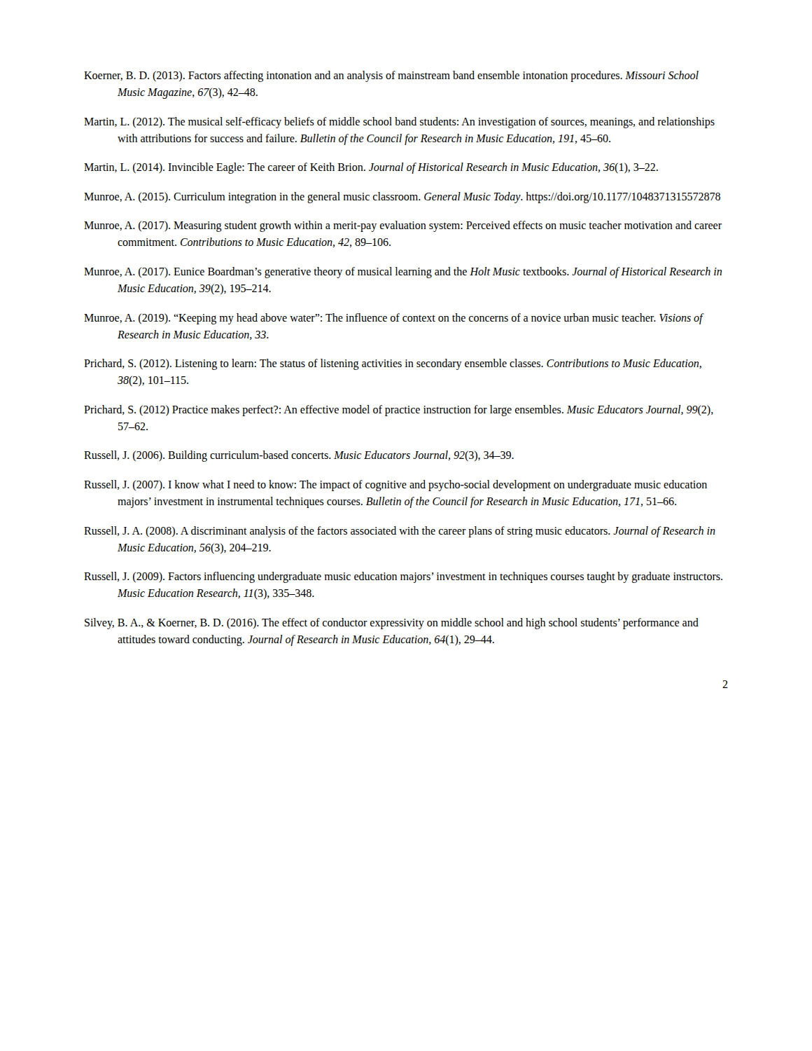Koerner, B. D. (2013). Factors affecting intonation and an analysis of mainstream band ensemble intonation procedures. Missouri School Music Magazine, 67(3), 42–48.
Martin, L. (2012). The musical self-efficacy beliefs of middle school band students: An investigation of sources, meanings, and relationships with attributions for success and failure. Bulletin of the Council for Research in Music Education, 191, 45–60.
Martin, L. (2014). Invincible Eagle: The career of Keith Brion. Journal of Historical Research in Music Education, 36(1), 3–22.
Munroe, A. (2015). Curriculum integration in the general music classroom. General Music Today. https://doi.org/10.1177/1048371315572878
Munroe, A. (2017). Measuring student growth within a merit-pay evaluation system: Perceived effects on music teacher motivation and career commitment. Contributions to Music Education, 42, 89–106.
Munroe, A. (2017). Eunice Boardman’s generative theory of musical learning and the Holt Music textbooks. Journal of Historical Research in Music Education, 39(2), 195–214.
Munroe, A. (2019). “Keeping my head above water”: The influence of context on the concerns of a novice urban music teacher. Visions of Research in Music Education, 33.
Prichard, S. (2012). Listening to learn: The status of listening activities in secondary ensemble classes. Contributions to Music Education, 38(2), 101–115.
Prichard, S. (2012) Practice makes perfect?: An effective model of practice instruction for large ensembles. Music Educators Journal, 99(2), 57–62.
Russell, J. (2006). Building curriculum-based concerts. Music Educators Journal, 92(3), 34–39.
Russell, J. (2007). I know what I need to know: The impact of cognitive and psycho-social development on undergraduate music education majors’ investment in instrumental techniques courses. Bulletin of the Council for Research in Music Education, 171, 51–66.
Russell, J. A. (2008). A discriminant analysis of the factors associated with the career plans of string music educators. Journal of Research in Music Education, 56(3), 204–219.
Russell, J. (2009). Factors influencing undergraduate music education majors’ investment in techniques courses taught by graduate instructors. Music Education Research, 11(3), 335–348.
Silvey, B. A., & Koerner, B. D. (2016). The effect of conductor expressivity on middle school and high school students’ performance and attitudes toward conducting. Journal of Research in Music Education, 64(1), 29–44.
2